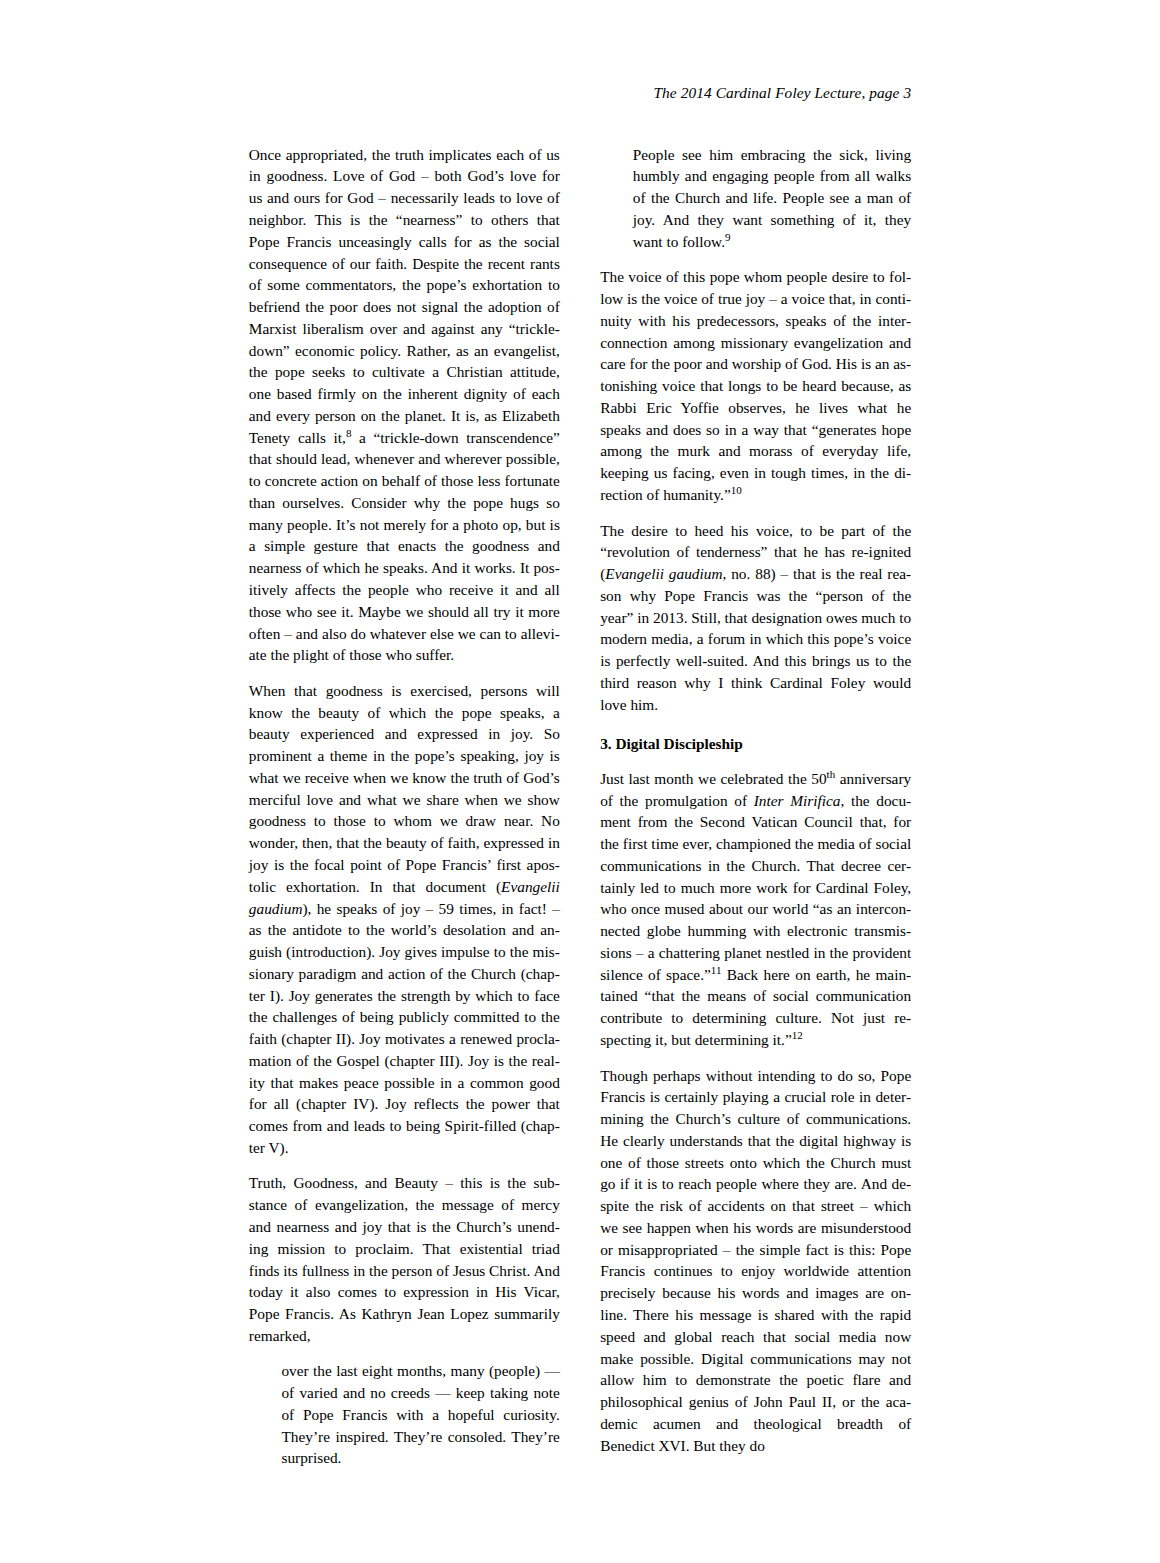The 2014 Cardinal Foley Lecture, page 3
Once appropriated, the truth implicates each of us in goodness. Love of God – both God’s love for us and ours for God – necessarily leads to love of neighbor. This is the “nearness” to others that Pope Francis unceasingly calls for as the social consequence of our faith. Despite the recent rants of some commentators, the pope’s exhortation to befriend the poor does not signal the adoption of Marxist liberalism over and against any “trickle-down” economic policy. Rather, as an evangelist, the pope seeks to cultivate a Christian attitude, one based firmly on the inherent dignity of each and every person on the planet. It is, as Elizabeth Tenety calls it,8 a “trickle-down transcendence” that should lead, whenever and wherever possible, to concrete action on behalf of those less fortunate than ourselves. Consider why the pope hugs so many people. It’s not merely for a photo op, but is a simple gesture that enacts the goodness and nearness of which he speaks. And it works. It positively affects the people who receive it and all those who see it. Maybe we should all try it more often – and also do whatever else we can to alleviate the plight of those who suffer.
When that goodness is exercised, persons will know the beauty of which the pope speaks, a beauty experienced and expressed in joy. So prominent a theme in the pope’s speaking, joy is what we receive when we know the truth of God’s merciful love and what we share when we show goodness to those to whom we draw near. No wonder, then, that the beauty of faith, expressed in joy is the focal point of Pope Francis’ first apostolic exhortation. In that document (Evangelii gaudium), he speaks of joy – 59 times, in fact! – as the antidote to the world’s desolation and anguish (introduction). Joy gives impulse to the missionary paradigm and action of the Church (chapter I). Joy generates the strength by which to face the challenges of being publicly committed to the faith (chapter II). Joy motivates a renewed proclamation of the Gospel (chapter III). Joy is the reality that makes peace possible in a common good for all (chapter IV). Joy reflects the power that comes from and leads to being Spirit-filled (chapter V).
Truth, Goodness, and Beauty – this is the substance of evangelization, the message of mercy and nearness and joy that is the Church’s unending mission to proclaim. That existential triad finds its fullness in the person of Jesus Christ. And today it also comes to expression in His Vicar, Pope Francis. As Kathryn Jean Lopez summarily remarked,
over the last eight months, many (people) — of varied and no creeds — keep taking note of Pope Francis with a hopeful curiosity. They’re inspired. They’re consoled. They’re surprised.
People see him embracing the sick, living humbly and engaging people from all walks of the Church and life. People see a man of joy. And they want something of it, they want to follow.9
The voice of this pope whom people desire to follow is the voice of true joy – a voice that, in continuity with his predecessors, speaks of the interconnection among missionary evangelization and care for the poor and worship of God. His is an astonishing voice that longs to be heard because, as Rabbi Eric Yoffie observes, he lives what he speaks and does so in a way that “generates hope among the murk and morass of everyday life, keeping us facing, even in tough times, in the direction of humanity.”10
The desire to heed his voice, to be part of the “revolution of tenderness” that he has re-ignited (Evangelii gaudium, no. 88) – that is the real reason why Pope Francis was the “person of the year” in 2013. Still, that designation owes much to modern media, a forum in which this pope’s voice is perfectly well-suited. And this brings us to the third reason why I think Cardinal Foley would love him.
3. Digital Discipleship
Just last month we celebrated the 50th anniversary of the promulgation of Inter Mirifica, the document from the Second Vatican Council that, for the first time ever, championed the media of social communications in the Church. That decree certainly led to much more work for Cardinal Foley, who once mused about our world “as an interconnected globe humming with electronic transmissions – a chattering planet nestled in the provident silence of space.”11 Back here on earth, he maintained “that the means of social communication contribute to determining culture. Not just respecting it, but determining it.”12
Though perhaps without intending to do so, Pope Francis is certainly playing a crucial role in determining the Church’s culture of communications. He clearly understands that the digital highway is one of those streets onto which the Church must go if it is to reach people where they are. And despite the risk of accidents on that street – which we see happen when his words are misunderstood or misappropriated – the simple fact is this: Pope Francis continues to enjoy worldwide attention precisely because his words and images are online. There his message is shared with the rapid speed and global reach that social media now make possible. Digital communications may not allow him to demonstrate the poetic flare and philosophical genius of John Paul II, or the academic acumen and theological breadth of Benedict XVI. But they do